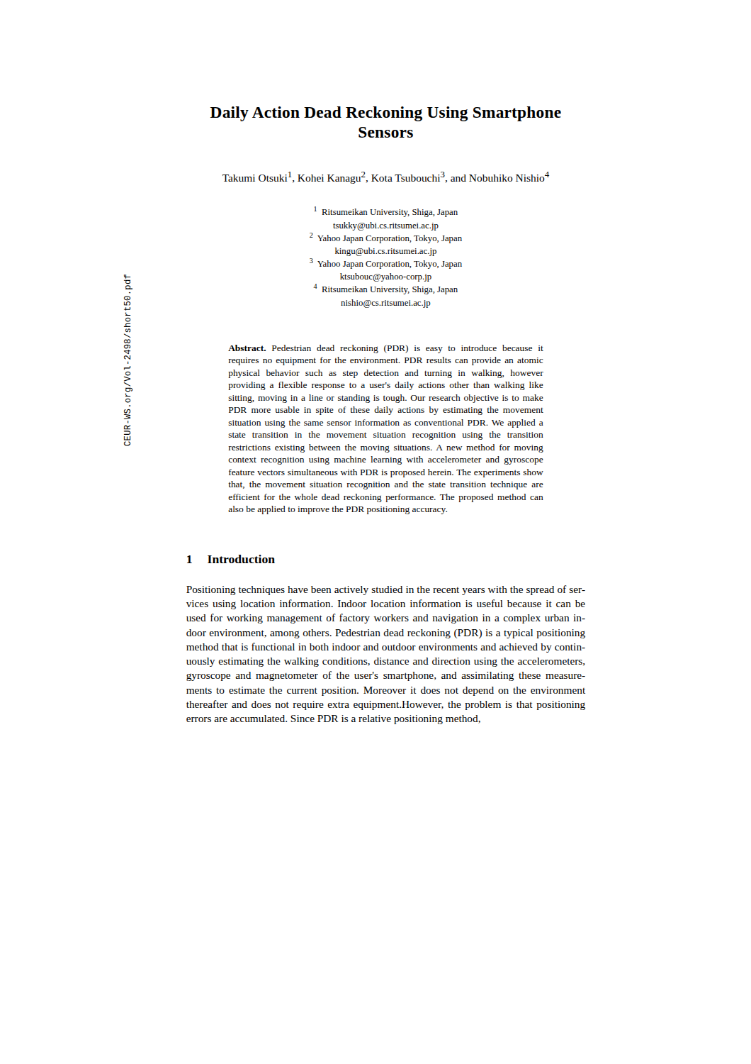CEUR-WS.org/Vol-2498/short50.pdf
Daily Action Dead Reckoning Using Smartphone
Sensors
Takumi Otsuki1, Kohei Kanagu2, Kota Tsubouchi3, and Nobuhiko Nishio4
1 Ritsumeikan University, Shiga, Japan
tsukky@ubi.cs.ritsumei.ac.jp
2 Yahoo Japan Corporation, Tokyo, Japan
kingu@ubi.cs.ritsumei.ac.jp
3 Yahoo Japan Corporation, Tokyo, Japan
ktsubouc@yahoo-corp.jp
4 Ritsumeikan University, Shiga, Japan
nishio@cs.ritsumei.ac.jp
Abstract. Pedestrian dead reckoning (PDR) is easy to introduce because it requires no equipment for the environment. PDR results can provide an atomic physical behavior such as step detection and turning in walking, however providing a flexible response to a user's daily actions other than walking like sitting, moving in a line or standing is tough. Our research objective is to make PDR more usable in spite of these daily actions by estimating the movement situation using the same sensor information as conventional PDR. We applied a state transition in the movement situation recognition using the transition restrictions existing between the moving situations. A new method for moving context recognition using machine learning with accelerometer and gyroscope feature vectors simultaneous with PDR is proposed herein. The experiments show that, the movement situation recognition and the state transition technique are efficient for the whole dead reckoning performance. The proposed method can also be applied to improve the PDR positioning accuracy.
1 Introduction
Positioning techniques have been actively studied in the recent years with the spread of services using location information. Indoor location information is useful because it can be used for working management of factory workers and navigation in a complex urban indoor environment, among others. Pedestrian dead reckoning (PDR) is a typical positioning method that is functional in both indoor and outdoor environments and achieved by continuously estimating the walking conditions, distance and direction using the accelerometers, gyroscope and magnetometer of the user's smartphone, and assimilating these measurements to estimate the current position. Moreover it does not depend on the environment thereafter and does not require extra equipment.However, the problem is that positioning errors are accumulated. Since PDR is a relative positioning method,